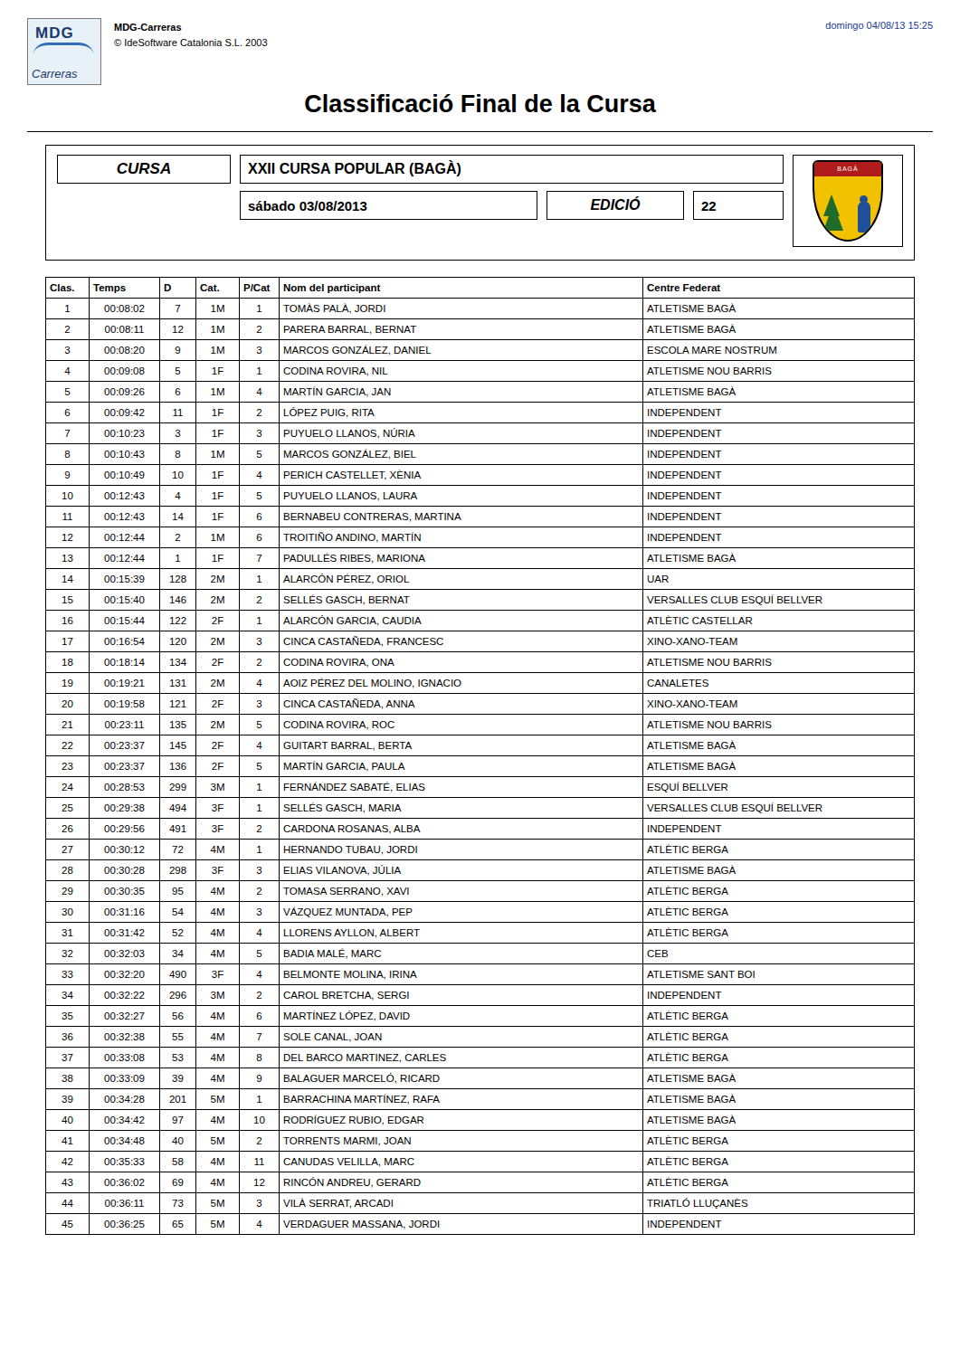MDG Carreras
MDG-Carreras
© IdeSoftware Catalonia S.L. 2003
domingo 04/08/13 15:25
Classificació Final de la Cursa
CURSA
XXII CURSA POPULAR (BAGÀ)
sábado 03/08/2013
EDICIÓ
22
BAGÀ
| Clas. | Temps | D | Cat. | P/Cat | Nom del participant | Centre Federat |
| --- | --- | --- | --- | --- | --- | --- |
| 1 | 00:08:02 | 7 | 1M | 1 | TOMÀS PALÀ, JORDI | ATLETISME BAGÀ |
| 2 | 00:08:11 | 12 | 1M | 2 | PARERA BARRAL, BERNAT | ATLETISME BAGÀ |
| 3 | 00:08:20 | 9 | 1M | 3 | MARCOS GONZÁLEZ, DANIEL | ESCOLA MARE NOSTRUM |
| 4 | 00:09:08 | 5 | 1F | 1 | CODINA ROVIRA, NIL | ATLETISME NOU BARRIS |
| 5 | 00:09:26 | 6 | 1M | 4 | MARTÍN GARCIA, JAN | ATLETISME BAGÀ |
| 6 | 00:09:42 | 11 | 1F | 2 | LÓPEZ PUIG, RITA | INDEPENDENT |
| 7 | 00:10:23 | 3 | 1F | 3 | PUYUELO LLANOS, NÚRIA | INDEPENDENT |
| 8 | 00:10:43 | 8 | 1M | 5 | MARCOS GONZÁLEZ, BIEL | INDEPENDENT |
| 9 | 00:10:49 | 10 | 1F | 4 | PERICH CASTELLET, XÈNIA | INDEPENDENT |
| 10 | 00:12:43 | 4 | 1F | 5 | PUYUELO LLANOS, LAURA | INDEPENDENT |
| 11 | 00:12:43 | 14 | 1F | 6 | BERNABEU CONTRERAS, MARTINA | INDEPENDENT |
| 12 | 00:12:44 | 2 | 1M | 6 | TROITIÑO ANDINO, MARTÍN | INDEPENDENT |
| 13 | 00:12:44 | 1 | 1F | 7 | PADULLÉS RIBES, MARIONA | ATLETISME BAGÀ |
| 14 | 00:15:39 | 128 | 2M | 1 | ALARCÓN PÉREZ, ORIOL | UAR |
| 15 | 00:15:40 | 146 | 2M | 2 | SELLÉS GASCH, BERNAT | VERSALLES CLUB ESQUÍ BELLVER |
| 16 | 00:15:44 | 122 | 2F | 1 | ALARCÓN GARCIA, CAUDIA | ATLÈTIC CASTELLAR |
| 17 | 00:16:54 | 120 | 2M | 3 | CINCA CASTAÑEDA, FRANCESC | XINO-XANO-TEAM |
| 18 | 00:18:14 | 134 | 2F | 2 | CODINA ROVIRA, ONA | ATLETISME NOU BARRIS |
| 19 | 00:19:21 | 131 | 2M | 4 | AOIZ PÉREZ DEL MOLINO, IGNACIO | CANALETES |
| 20 | 00:19:58 | 121 | 2F | 3 | CINCA CASTAÑEDA, ANNA | XINO-XANO-TEAM |
| 21 | 00:23:11 | 135 | 2M | 5 | CODINA ROVIRA, ROC | ATLETISME NOU BARRIS |
| 22 | 00:23:37 | 145 | 2F | 4 | GUITART BARRAL, BERTA | ATLETISME BAGÀ |
| 23 | 00:23:37 | 136 | 2F | 5 | MARTÍN GARCIA, PAULA | ATLETISME BAGÀ |
| 24 | 00:28:53 | 299 | 3M | 1 | FERNÁNDEZ SABATÉ, ELIAS | ESQUÍ BELLVER |
| 25 | 00:29:38 | 494 | 3F | 1 | SELLÉS GASCH, MARIA | VERSALLES CLUB ESQUÍ BELLVER |
| 26 | 00:29:56 | 491 | 3F | 2 | CARDONA ROSANAS, ALBA | INDEPENDENT |
| 27 | 00:30:12 | 72 | 4M | 1 | HERNANDO TUBAU, JORDI | ATLÈTIC BERGA |
| 28 | 00:30:28 | 298 | 3F | 3 | ELIAS VILANOVA, JÚLIA | ATLETISME BAGÀ |
| 29 | 00:30:35 | 95 | 4M | 2 | TOMASA SERRANO, XAVI | ATLÈTIC BERGA |
| 30 | 00:31:16 | 54 | 4M | 3 | VÁZQUEZ MUNTADA, PEP | ATLÈTIC BERGA |
| 31 | 00:31:42 | 52 | 4M | 4 | LLORENS AYLLON, ALBERT | ATLÈTIC BERGA |
| 32 | 00:32:03 | 34 | 4M | 5 | BADIA MALÉ, MARC | CEB |
| 33 | 00:32:20 | 490 | 3F | 4 | BELMONTE MOLINA, IRINA | ATLETISME SANT BOI |
| 34 | 00:32:22 | 296 | 3M | 2 | CAROL BRETCHA, SERGI | INDEPENDENT |
| 35 | 00:32:27 | 56 | 4M | 6 | MARTÍNEZ LÓPEZ, DAVID | ATLÈTIC BERGA |
| 36 | 00:32:38 | 55 | 4M | 7 | SOLE CANAL, JOAN | ATLÈTIC BERGA |
| 37 | 00:33:08 | 53 | 4M | 8 | DEL BARCO MARTINEZ, CARLES | ATLÈTIC BERGA |
| 38 | 00:33:09 | 39 | 4M | 9 | BALAGUER MARCELÓ, RICARD | ATLETISME BAGÀ |
| 39 | 00:34:28 | 201 | 5M | 1 | BARRACHINA MARTÍNEZ, RAFA | ATLETISME BAGÀ |
| 40 | 00:34:42 | 97 | 4M | 10 | RODRÍGUEZ RUBIO, EDGAR | ATLETISME BAGÀ |
| 41 | 00:34:48 | 40 | 5M | 2 | TORRENTS MARMI, JOAN | ATLÈTIC BERGA |
| 42 | 00:35:33 | 58 | 4M | 11 | CANUDAS VELILLA, MARC | ATLÈTIC BERGA |
| 43 | 00:36:02 | 69 | 4M | 12 | RINCÓN ANDREU, GERARD | ATLÈTIC BERGA |
| 44 | 00:36:11 | 73 | 5M | 3 | VILÀ SERRAT, ARCADI | TRIATLÓ LLUÇANÈS |
| 45 | 00:36:25 | 65 | 5M | 4 | VERDAGUER MASSANA, JORDI | INDEPENDENT |